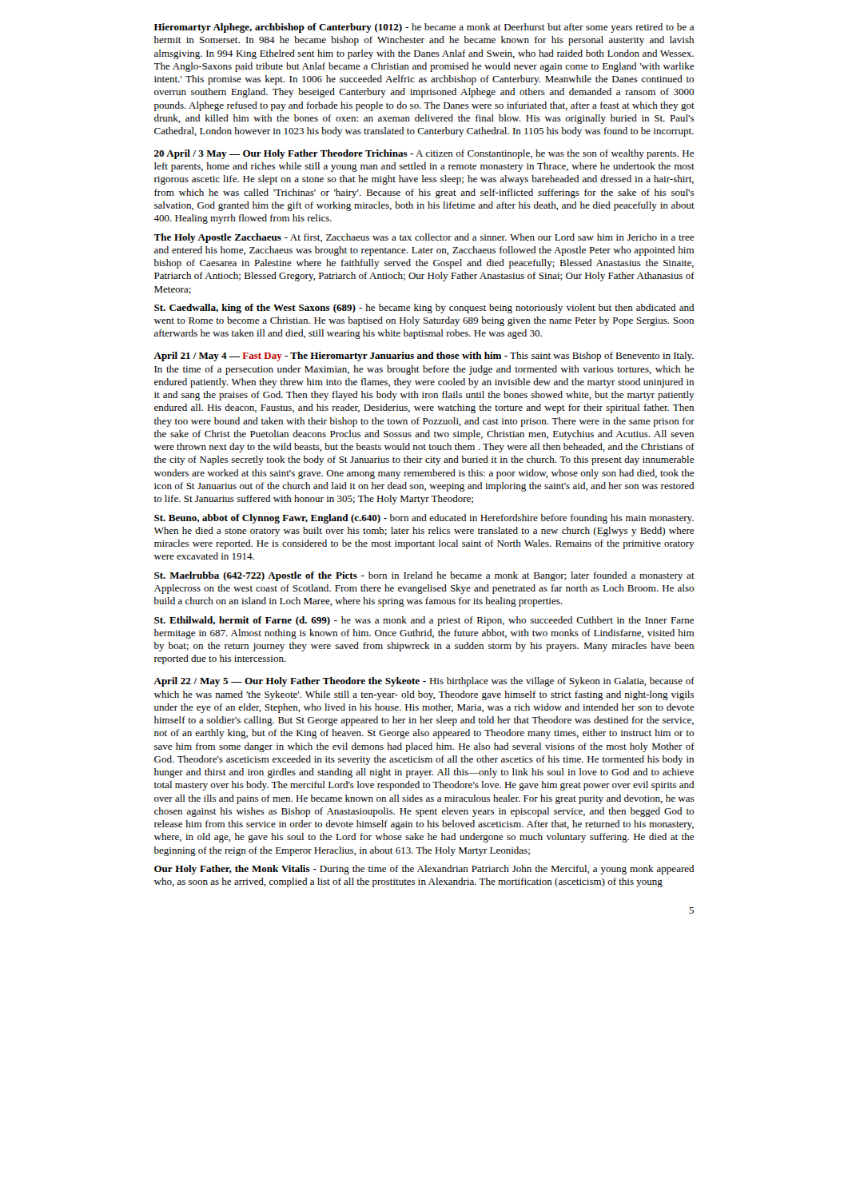Hieromartyr Alphege, archbishop of Canterbury (1012) - he became a monk at Deerhurst but after some years retired to be a hermit in Somerset. In 984 he became bishop of Winchester and he became known for his personal austerity and lavish almsgiving. In 994 King Ethelred sent him to parley with the Danes Anlaf and Swein, who had raided both London and Wessex. The Anglo-Saxons paid tribute but Anlaf became a Christian and promised he would never again come to England 'with warlike intent.' This promise was kept. In 1006 he succeeded Aelfric as archbishop of Canterbury. Meanwhile the Danes continued to overrun southern England. They beseiged Canterbury and imprisoned Alphege and others and demanded a ransom of 3000 pounds. Alphege refused to pay and forbade his people to do so. The Danes were so infuriated that, after a feast at which they got drunk, and killed him with the bones of oxen: an axeman delivered the final blow. His was originally buried in St. Paul's Cathedral, London however in 1023 his body was translated to Canterbury Cathedral. In 1105 his body was found to be incorrupt.
20 April / 3 May — Our Holy Father Theodore Trichinas - A citizen of Constantinople, he was the son of wealthy parents. He left parents, home and riches while still a young man and settled in a remote monastery in Thrace, where he undertook the most rigorous ascetic life. He slept on a stone so that he might have less sleep; he was always bareheaded and dressed in a hair-shirt, from which he was called 'Trichinas' or 'hairy'. Because of his great and self-inflicted sufferings for the sake of his soul's salvation, God granted him the gift of working miracles, both in his lifetime and after his death, and he died peacefully in about 400. Healing myrrh flowed from his relics.
The Holy Apostle Zacchaeus - At first, Zacchaeus was a tax collector and a sinner. When our Lord saw him in Jericho in a tree and entered his home, Zacchaeus was brought to repentance. Later on, Zacchaeus followed the Apostle Peter who appointed him bishop of Caesarea in Palestine where he faithfully served the Gospel and died peacefully; Blessed Anastasius the Sinaite, Patriarch of Antioch; Blessed Gregory, Patriarch of Antioch; Our Holy Father Anastasius of Sinai; Our Holy Father Athanasius of Meteora;
St. Caedwalla, king of the West Saxons (689) - he became king by conquest being notoriously violent but then abdicated and went to Rome to become a Christian. He was baptised on Holy Saturday 689 being given the name Peter by Pope Sergius. Soon afterwards he was taken ill and died, still wearing his white baptismal robes. He was aged 30.
April 21 / May 4 — Fast Day - The Hieromartyr Januarius and those with him - This saint was Bishop of Benevento in Italy. In the time of a persecution under Maximian, he was brought before the judge and tormented with various tortures, which he endured patiently. When they threw him into the flames, they were cooled by an invisible dew and the martyr stood uninjured in it and sang the praises of God. Then they flayed his body with iron flails until the bones showed white, but the martyr patiently endured all. His deacon, Faustus, and his reader, Desiderius, were watching the torture and wept for their spiritual father. Then they too were bound and taken with their bishop to the town of Pozzuoli, and cast into prison. There were in the same prison for the sake of Christ the Puetolian deacons Proclus and Sossus and two simple, Christian men, Eutychius and Acutius. All seven were thrown next day to the wild beasts, but the beasts would not touch them . They were all then beheaded, and the Christians of the city of Naples secretly took the body of St Januarius to their city and buried it in the church. To this present day innumerable wonders are worked at this saint's grave. One among many remembered is this: a poor widow, whose only son had died, took the icon of St Januarius out of the church and laid it on her dead son, weeping and imploring the saint's aid, and her son was restored to life. St Januarius suffered with honour in 305; The Holy Martyr Theodore;
St. Beuno, abbot of Clynnog Fawr, England (c.640) - born and educated in Herefordshire before founding his main monastery. When he died a stone oratory was built over his tomb; later his relics were translated to a new church (Eglwys y Bedd) where miracles were reported. He is considered to be the most important local saint of North Wales. Remains of the primitive oratory were excavated in 1914.
St. Maelrubba (642-722) Apostle of the Picts - born in Ireland he became a monk at Bangor; later founded a monastery at Applecross on the west coast of Scotland. From there he evangelised Skye and penetrated as far north as Loch Broom. He also build a church on an island in Loch Maree, where his spring was famous for its healing properties.
St. Ethilwald, hermit of Farne (d. 699) - he was a monk and a priest of Ripon, who succeeded Cuthbert in the Inner Farne hermitage in 687. Almost nothing is known of him. Once Guthrid, the future abbot, with two monks of Lindisfarne, visited him by boat; on the return journey they were saved from shipwreck in a sudden storm by his prayers. Many miracles have been reported due to his intercession.
April 22 / May 5 — Our Holy Father Theodore the Sykeote - His birthplace was the village of Sykeon in Galatia, because of which he was named 'the Sykeote'. While still a ten-year- old boy, Theodore gave himself to strict fasting and night-long vigils under the eye of an elder, Stephen, who lived in his house. His mother, Maria, was a rich widow and intended her son to devote himself to a soldier's calling. But St George appeared to her in her sleep and told her that Theodore was destined for the service, not of an earthly king, but of the King of heaven. St George also appeared to Theodore many times, either to instruct him or to save him from some danger in which the evil demons had placed him. He also had several visions of the most holy Mother of God. Theodore's asceticism exceeded in its severity the asceticism of all the other ascetics of his time. He tormented his body in hunger and thirst and iron girdles and standing all night in prayer. All this—only to link his soul in love to God and to achieve total mastery over his body. The merciful Lord's love responded to Theodore's love. He gave him great power over evil spirits and over all the ills and pains of men. He became known on all sides as a miraculous healer. For his great purity and devotion, he was chosen against his wishes as Bishop of Anastasioupolis. He spent eleven years in episcopal service, and then begged God to release him from this service in order to devote himself again to his beloved asceticism. After that, he returned to his monastery, where, in old age, he gave his soul to the Lord for whose sake he had undergone so much voluntary suffering. He died at the beginning of the reign of the Emperor Heraclius, in about 613. The Holy Martyr Leonidas;
Our Holy Father, the Monk Vitalis - During the time of the Alexandrian Patriarch John the Merciful, a young monk appeared who, as soon as he arrived, complied a list of all the prostitutes in Alexandria. The mortification (asceticism) of this young
5